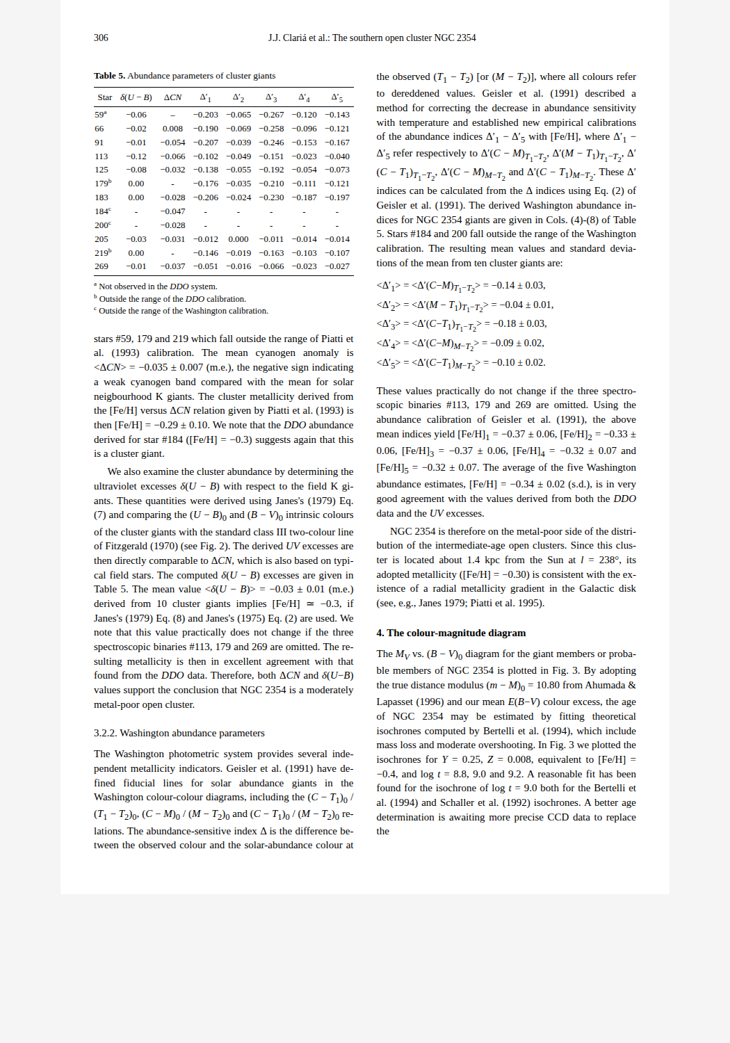306 J.J. Clariá et al.: The southern open cluster NGC 2354
Table 5. Abundance parameters of cluster giants
| Star | δ ( U − B ) | Δ CN | Δ′ 1 | Δ′ 2 | Δ′ 3 | Δ′ 4 | Δ′ 5 |
| --- | --- | --- | --- | --- | --- | --- | --- |
| 59 a | −0.06 | – | −0.203 | −0.065 | −0.267 | −0.120 | −0.143 |
| 66 | −0.02 | 0.008 | −0.190 | −0.069 | −0.258 | −0.096 | −0.121 |
| 91 | −0.01 | −0.054 | −0.207 | −0.039 | −0.246 | −0.153 | −0.167 |
| 113 | −0.12 | −0.066 | −0.102 | −0.049 | −0.151 | −0.023 | −0.040 |
| 125 | −0.08 | −0.032 | −0.138 | −0.055 | −0.192 | −0.054 | −0.073 |
| 179 b | 0.00 | - | −0.176 | −0.035 | −0.210 | −0.111 | −0.121 |
| 183 | 0.00 | −0.028 | −0.206 | −0.024 | −0.230 | −0.187 | −0.197 |
| 184 c | - | −0.047 | - | - | - | - | - |
| 200 c | - | −0.028 | - | - | - | - | - |
| 205 | −0.03 | −0.031 | −0.012 | 0.000 | −0.011 | −0.014 | −0.014 |
| 219 b | 0.00 | - | −0.146 | −0.019 | −0.163 | −0.103 | −0.107 |
| 269 | −0.01 | −0.037 | −0.051 | −0.016 | −0.066 | −0.023 | −0.027 |
a Not observed in the DDO system.
b Outside the range of the DDO calibration.
c Outside the range of the Washington calibration.
stars #59, 179 and 219 which fall outside the range of Piatti et al. (1993) calibration. The mean cyanogen anomaly is <ΔCN> = −0.035 ± 0.007 (m.e.), the negative sign indicating a weak cyanogen band compared with the mean for solar neigbourhood K giants. The cluster metallicity derived from the [Fe/H] versus ΔCN relation given by Piatti et al. (1993) is then [Fe/H] = −0.29 ± 0.10. We note that the DDO abundance derived for star #184 ([Fe/H] = −0.3) suggests again that this is a cluster giant.
We also examine the cluster abundance by determining the ultraviolet excesses δ(U − B) with respect to the field K giants. These quantities were derived using Janes's (1979) Eq. (7) and comparing the (U − B)0 and (B − V)0 intrinsic colours of the cluster giants with the standard class III two-colour line of Fitzgerald (1970) (see Fig. 2). The derived UV excesses are then directly comparable to ΔCN, which is also based on typical field stars. The computed δ(U − B) excesses are given in Table 5. The mean value <δ(U − B)> = −0.03 ± 0.01 (m.e.) derived from 10 cluster giants implies [Fe/H] ≃ −0.3, if Janes's (1979) Eq. (8) and Janes's (1975) Eq. (2) are used. We note that this value practically does not change if the three spectroscopic binaries #113, 179 and 269 are omitted. The resulting metallicity is then in excellent agreement with that found from the DDO data. Therefore, both ΔCN and δ(U−B) values support the conclusion that NGC 2354 is a moderately metal-poor open cluster.
3.2.2. Washington abundance parameters
The Washington photometric system provides several independent metallicity indicators. Geisler et al. (1991) have defined fiducial lines for solar abundance giants in the Washington colour-colour diagrams, including the (C − T1)0 / (T1 − T2)0, (C − M)0 / (M − T2)0 and (C − T1)0 / (M − T2)0 relations. The abundance-sensitive index Δ is the difference between the observed colour and the solar-abundance colour at the observed (T1 − T2) [or (M − T2)], where all colours refer to dereddened values. Geisler et al. (1991) described a method for correcting the decrease in abundance sensitivity with temperature and established new empirical calibrations of the abundance indices Δ′1 − Δ′5 with [Fe/H], where Δ′1 − Δ′5 refer respectively to Δ′(C − M)T1−T2, Δ′(M − T1)T1−T2, Δ′(C − T1)T1−T2, Δ′(C − M)M−T2 and Δ′(C − T1)M−T2. These Δ′ indices can be calculated from the Δ indices using Eq. (2) of Geisler et al. (1991). The derived Washington abundance indices for NGC 2354 giants are given in Cols. (4)-(8) of Table 5. Stars #184 and 200 fall outside the range of the Washington calibration. The resulting mean values and standard deviations of the mean from ten cluster giants are:
<Δ′1> = <Δ′(C−M)T1−T2> = −0.14 ± 0.03,
<Δ′2> = <Δ′(M − T1)T1−T2> = −0.04 ± 0.01,
<Δ′3> = <Δ′(C−T1)T1−T2> = −0.18 ± 0.03,
<Δ′4> = <Δ′(C−M)M−T2> = −0.09 ± 0.02,
<Δ′5> = <Δ′(C−T1)M−T2> = −0.10 ± 0.02.
These values practically do not change if the three spectroscopic binaries #113, 179 and 269 are omitted. Using the abundance calibration of Geisler et al. (1991), the above mean indices yield [Fe/H]1 = −0.37 ± 0.06, [Fe/H]2 = −0.33 ± 0.06, [Fe/H]3 = −0.37 ± 0.06, [Fe/H]4 = −0.32 ± 0.07 and [Fe/H]5 = −0.32 ± 0.07. The average of the five Washington abundance estimates, [Fe/H] = −0.34 ± 0.02 (s.d.), is in very good agreement with the values derived from both the DDO data and the UV excesses.
NGC 2354 is therefore on the metal-poor side of the distribution of the intermediate-age open clusters. Since this cluster is located about 1.4 kpc from the Sun at l = 238°, its adopted metallicity ([Fe/H] = −0.30) is consistent with the existence of a radial metallicity gradient in the Galactic disk (see, e.g., Janes 1979; Piatti et al. 1995).
4. The colour-magnitude diagram
The MV vs. (B − V)0 diagram for the giant members or probable members of NGC 2354 is plotted in Fig. 3. By adopting the true distance modulus (m − M)0 = 10.80 from Ahumada & Lapasset (1996) and our mean E(B−V) colour excess, the age of NGC 2354 may be estimated by fitting theoretical isochrones computed by Bertelli et al. (1994), which include mass loss and moderate overshooting. In Fig. 3 we plotted the isochrones for Y = 0.25, Z = 0.008, equivalent to [Fe/H] = −0.4, and log t = 8.8, 9.0 and 9.2. A reasonable fit has been found for the isochrone of log t = 9.0 both for the Bertelli et al. (1994) and Schaller et al. (1992) isochrones. A better age determination is awaiting more precise CCD data to replace the